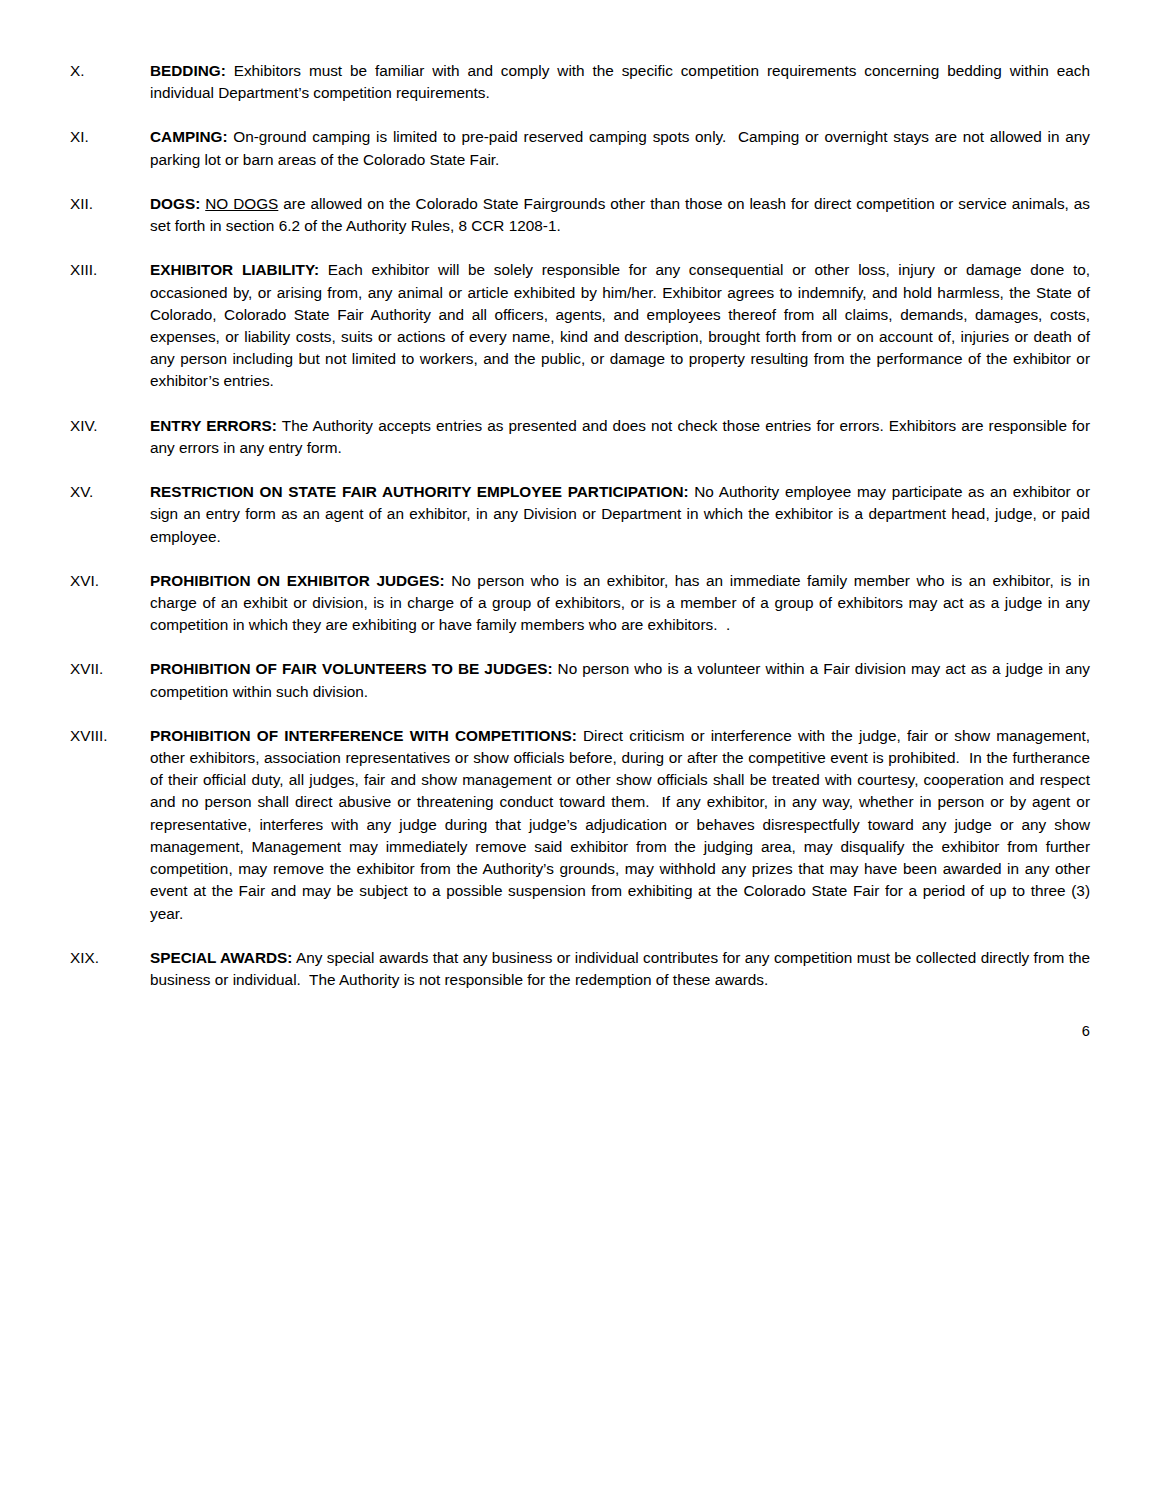X. BEDDING: Exhibitors must be familiar with and comply with the specific competition requirements concerning bedding within each individual Department’s competition requirements.
XI. CAMPING: On-ground camping is limited to pre-paid reserved camping spots only. Camping or overnight stays are not allowed in any parking lot or barn areas of the Colorado State Fair.
XII. DOGS: NO DOGS are allowed on the Colorado State Fairgrounds other than those on leash for direct competition or service animals, as set forth in section 6.2 of the Authority Rules, 8 CCR 1208-1.
XIII. EXHIBITOR LIABILITY: Each exhibitor will be solely responsible for any consequential or other loss, injury or damage done to, occasioned by, or arising from, any animal or article exhibited by him/her. Exhibitor agrees to indemnify, and hold harmless, the State of Colorado, Colorado State Fair Authority and all officers, agents, and employees thereof from all claims, demands, damages, costs, expenses, or liability costs, suits or actions of every name, kind and description, brought forth from or on account of, injuries or death of any person including but not limited to workers, and the public, or damage to property resulting from the performance of the exhibitor or exhibitor’s entries.
XIV. ENTRY ERRORS: The Authority accepts entries as presented and does not check those entries for errors. Exhibitors are responsible for any errors in any entry form.
XV. RESTRICTION ON STATE FAIR AUTHORITY EMPLOYEE PARTICIPATION: No Authority employee may participate as an exhibitor or sign an entry form as an agent of an exhibitor, in any Division or Department in which the exhibitor is a department head, judge, or paid employee.
XVI. PROHIBITION ON EXHIBITOR JUDGES: No person who is an exhibitor, has an immediate family member who is an exhibitor, is in charge of an exhibit or division, is in charge of a group of exhibitors, or is a member of a group of exhibitors may act as a judge in any competition in which they are exhibiting or have family members who are exhibitors. .
XVII. PROHIBITION OF FAIR VOLUNTEERS TO BE JUDGES: No person who is a volunteer within a Fair division may act as a judge in any competition within such division.
XVIII. PROHIBITION OF INTERFERENCE WITH COMPETITIONS: Direct criticism or interference with the judge, fair or show management, other exhibitors, association representatives or show officials before, during or after the competitive event is prohibited. In the furtherance of their official duty, all judges, fair and show management or other show officials shall be treated with courtesy, cooperation and respect and no person shall direct abusive or threatening conduct toward them. If any exhibitor, in any way, whether in person or by agent or representative, interferes with any judge during that judge’s adjudication or behaves disrespectfully toward any judge or any show management, Management may immediately remove said exhibitor from the judging area, may disqualify the exhibitor from further competition, may remove the exhibitor from the Authority’s grounds, may withhold any prizes that may have been awarded in any other event at the Fair and may be subject to a possible suspension from exhibiting at the Colorado State Fair for a period of up to three (3) year.
XIX. SPECIAL AWARDS: Any special awards that any business or individual contributes for any competition must be collected directly from the business or individual. The Authority is not responsible for the redemption of these awards.
6